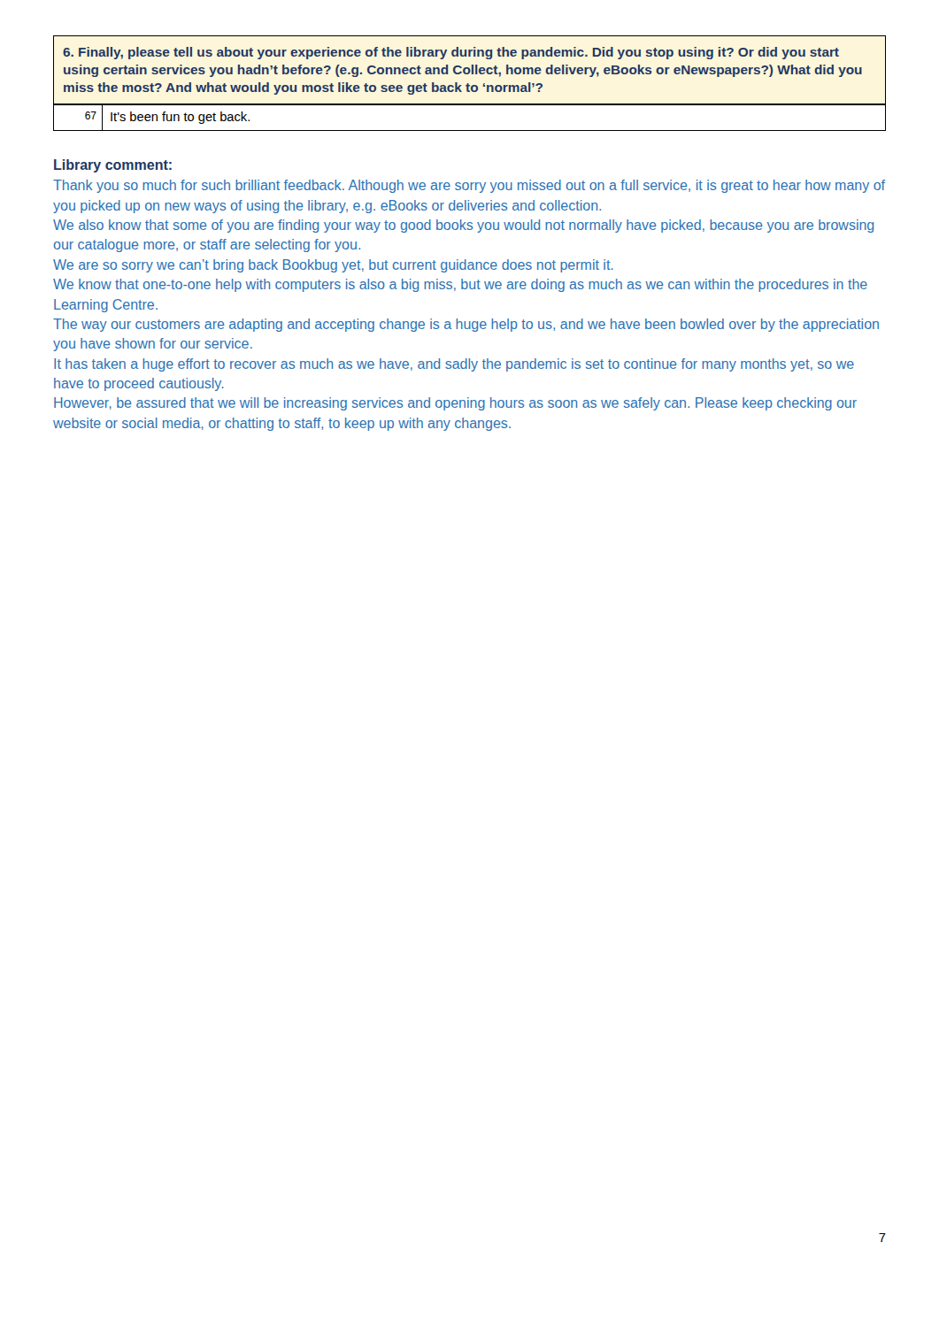6. Finally, please tell us about your experience of the library during the pandemic. Did you stop using it? Or did you start using certain services you hadn’t before? (e.g. Connect and Collect, home delivery, eBooks or eNewspapers?) What did you miss the most? And what would you most like to see get back to ‘normal’?
| 67 | It's been fun to get back. |
Library comment:
Thank you so much for such brilliant feedback. Although we are sorry you missed out on a full service, it is great to hear how many of you picked up on new ways of using the library, e.g. eBooks or deliveries and collection.
We also know that some of you are finding your way to good books you would not normally have picked, because you are browsing our catalogue more, or staff are selecting for you.
We are so sorry we can’t bring back Bookbug yet, but current guidance does not permit it.
We know that one-to-one help with computers is also a big miss, but we are doing as much as we can within the procedures in the Learning Centre.
The way our customers are adapting and accepting change is a huge help to us, and we have been bowled over by the appreciation you have shown for our service.
It has taken a huge effort to recover as much as we have, and sadly the pandemic is set to continue for many months yet, so we have to proceed cautiously.
However, be assured that we will be increasing services and opening hours as soon as we safely can. Please keep checking our website or social media, or chatting to staff, to keep up with any changes.
7